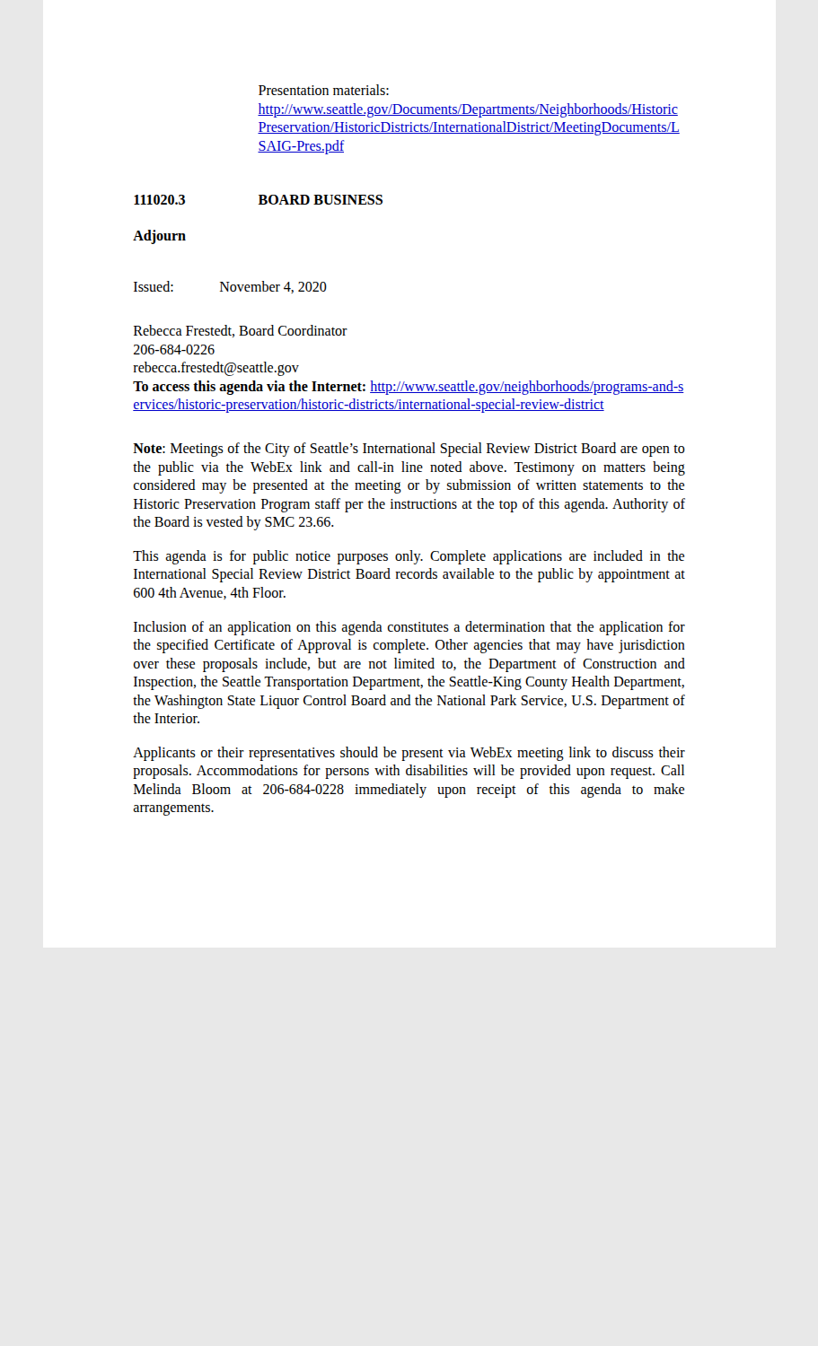Presentation materials:
http://www.seattle.gov/Documents/Departments/Neighborhoods/HistoricPreservation/HistoricDistricts/InternationalDistrict/MeetingDocuments/LSAIG-Pres.pdf
111020.3 BOARD BUSINESS
Adjourn
Issued: November 4, 2020
Rebecca Frestedt, Board Coordinator
206-684-0226
rebecca.frestedt@seattle.gov
To access this agenda via the Internet: http://www.seattle.gov/neighborhoods/programs-and-services/historic-preservation/historic-districts/international-special-review-district
Note: Meetings of the City of Seattle’s International Special Review District Board are open to the public via the WebEx link and call-in line noted above. Testimony on matters being considered may be presented at the meeting or by submission of written statements to the Historic Preservation Program staff per the instructions at the top of this agenda. Authority of the Board is vested by SMC 23.66.
This agenda is for public notice purposes only. Complete applications are included in the International Special Review District Board records available to the public by appointment at 600 4th Avenue, 4th Floor.
Inclusion of an application on this agenda constitutes a determination that the application for the specified Certificate of Approval is complete. Other agencies that may have jurisdiction over these proposals include, but are not limited to, the Department of Construction and Inspection, the Seattle Transportation Department, the Seattle-King County Health Department, the Washington State Liquor Control Board and the National Park Service, U.S. Department of the Interior.
Applicants or their representatives should be present via WebEx meeting link to discuss their proposals. Accommodations for persons with disabilities will be provided upon request. Call Melinda Bloom at 206-684-0228 immediately upon receipt of this agenda to make arrangements.